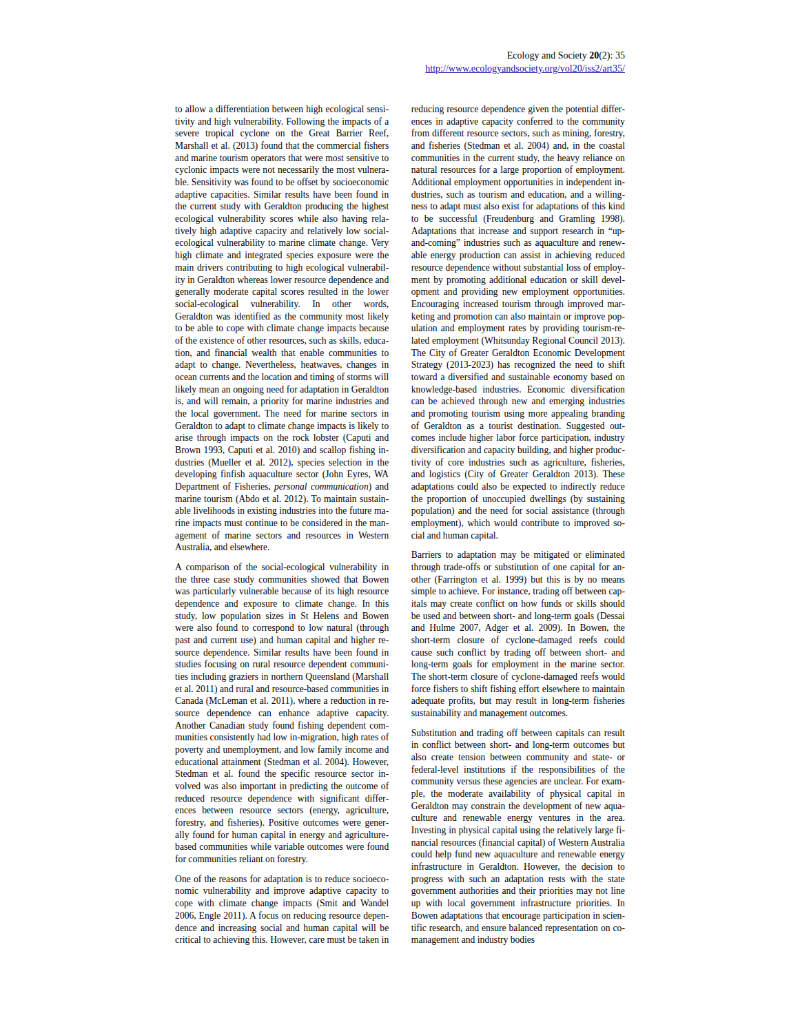Ecology and Society 20(2): 35
http://www.ecologyandsociety.org/vol20/iss2/art35/
to allow a differentiation between high ecological sensitivity and high vulnerability. Following the impacts of a severe tropical cyclone on the Great Barrier Reef, Marshall et al. (2013) found that the commercial fishers and marine tourism operators that were most sensitive to cyclonic impacts were not necessarily the most vulnerable. Sensitivity was found to be offset by socioeconomic adaptive capacities. Similar results have been found in the current study with Geraldton producing the highest ecological vulnerability scores while also having relatively high adaptive capacity and relatively low social-ecological vulnerability to marine climate change. Very high climate and integrated species exposure were the main drivers contributing to high ecological vulnerability in Geraldton whereas lower resource dependence and generally moderate capital scores resulted in the lower social-ecological vulnerability. In other words, Geraldton was identified as the community most likely to be able to cope with climate change impacts because of the existence of other resources, such as skills, education, and financial wealth that enable communities to adapt to change. Nevertheless, heatwaves, changes in ocean currents and the location and timing of storms will likely mean an ongoing need for adaptation in Geraldton is, and will remain, a priority for marine industries and the local government. The need for marine sectors in Geraldton to adapt to climate change impacts is likely to arise through impacts on the rock lobster (Caputi and Brown 1993, Caputi et al. 2010) and scallop fishing industries (Mueller et al. 2012), species selection in the developing finfish aquaculture sector (John Eyres, WA Department of Fisheries, personal communication) and marine tourism (Abdo et al. 2012). To maintain sustainable livelihoods in existing industries into the future marine impacts must continue to be considered in the management of marine sectors and resources in Western Australia, and elsewhere.
A comparison of the social-ecological vulnerability in the three case study communities showed that Bowen was particularly vulnerable because of its high resource dependence and exposure to climate change. In this study, low population sizes in St Helens and Bowen were also found to correspond to low natural (through past and current use) and human capital and higher resource dependence. Similar results have been found in studies focusing on rural resource dependent communities including graziers in northern Queensland (Marshall et al. 2011) and rural and resource-based communities in Canada (McLeman et al. 2011), where a reduction in resource dependence can enhance adaptive capacity. Another Canadian study found fishing dependent communities consistently had low in-migration, high rates of poverty and unemployment, and low family income and educational attainment (Stedman et al. 2004). However, Stedman et al. found the specific resource sector involved was also important in predicting the outcome of reduced resource dependence with significant differences between resource sectors (energy, agriculture, forestry, and fisheries). Positive outcomes were generally found for human capital in energy and agriculture-based communities while variable outcomes were found for communities reliant on forestry.
One of the reasons for adaptation is to reduce socioeconomic vulnerability and improve adaptive capacity to cope with climate change impacts (Smit and Wandel 2006, Engle 2011). A focus on reducing resource dependence and increasing social and human capital will be critical to achieving this. However, care must be taken in reducing resource dependence given the potential differences in adaptive capacity conferred to the community from different resource sectors, such as mining, forestry, and fisheries (Stedman et al. 2004) and, in the coastal communities in the current study, the heavy reliance on natural resources for a large proportion of employment. Additional employment opportunities in independent industries, such as tourism and education, and a willingness to adapt must also exist for adaptations of this kind to be successful (Freudenburg and Gramling 1998). Adaptations that increase and support research in “up-and-coming” industries such as aquaculture and renewable energy production can assist in achieving reduced resource dependence without substantial loss of employment by promoting additional education or skill development and providing new employment opportunities. Encouraging increased tourism through improved marketing and promotion can also maintain or improve population and employment rates by providing tourism-related employment (Whitsunday Regional Council 2013). The City of Greater Geraldton Economic Development Strategy (2013-2023) has recognized the need to shift toward a diversified and sustainable economy based on knowledge-based industries. Economic diversification can be achieved through new and emerging industries and promoting tourism using more appealing branding of Geraldton as a tourist destination. Suggested outcomes include higher labor force participation, industry diversification and capacity building, and higher productivity of core industries such as agriculture, fisheries, and logistics (City of Greater Geraldton 2013). These adaptations could also be expected to indirectly reduce the proportion of unoccupied dwellings (by sustaining population) and the need for social assistance (through employment), which would contribute to improved social and human capital.
Barriers to adaptation may be mitigated or eliminated through trade-offs or substitution of one capital for another (Farrington et al. 1999) but this is by no means simple to achieve. For instance, trading off between capitals may create conflict on how funds or skills should be used and between short- and long-term goals (Dessai and Hulme 2007, Adger et al. 2009). In Bowen, the short-term closure of cyclone-damaged reefs could cause such conflict by trading off between short- and long-term goals for employment in the marine sector. The short-term closure of cyclone-damaged reefs would force fishers to shift fishing effort elsewhere to maintain adequate profits, but may result in long-term fisheries sustainability and management outcomes.
Substitution and trading off between capitals can result in conflict between short- and long-term outcomes but also create tension between community and state- or federal-level institutions if the responsibilities of the community versus these agencies are unclear. For example, the moderate availability of physical capital in Geraldton may constrain the development of new aquaculture and renewable energy ventures in the area. Investing in physical capital using the relatively large financial resources (financial capital) of Western Australia could help fund new aquaculture and renewable energy infrastructure in Geraldton. However, the decision to progress with such an adaptation rests with the state government authorities and their priorities may not line up with local government infrastructure priorities. In Bowen adaptations that encourage participation in scientific research, and ensure balanced representation on comanagement and industry bodies